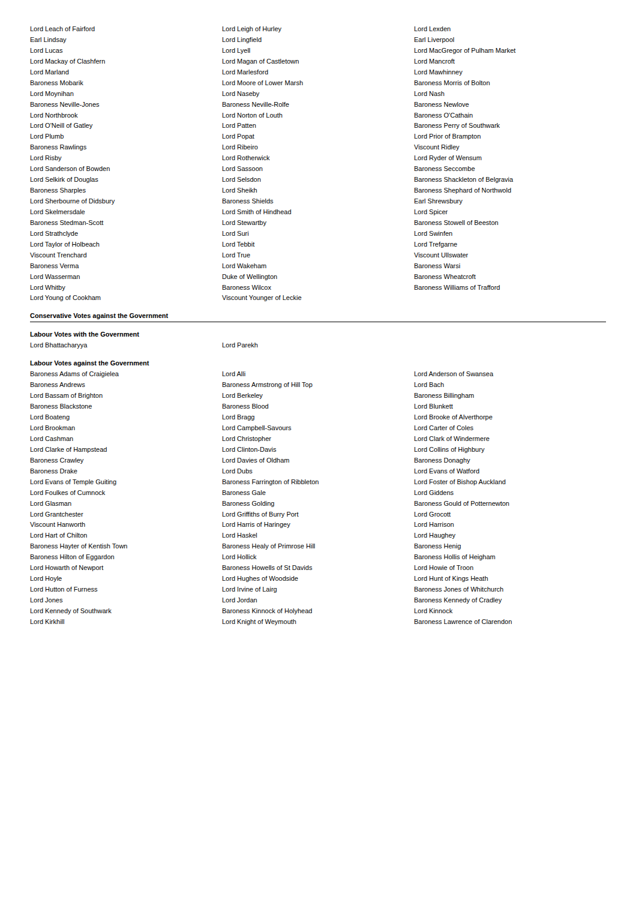| Lord Leach of Fairford | Lord Leigh of Hurley | Lord Lexden |
| Earl Lindsay | Lord Lingfield | Earl Liverpool |
| Lord Lucas | Lord Lyell | Lord MacGregor of Pulham Market |
| Lord Mackay of Clashfern | Lord Magan of Castletown | Lord Mancroft |
| Lord Marland | Lord Marlesford | Lord Mawhinney |
| Baroness Mobarik | Lord Moore of Lower Marsh | Baroness Morris of Bolton |
| Lord Moynihan | Lord Naseby | Lord Nash |
| Baroness Neville-Jones | Baroness Neville-Rolfe | Baroness Newlove |
| Lord Northbrook | Lord Norton of Louth | Baroness O'Cathain |
| Lord O'Neill of Gatley | Lord Patten | Baroness Perry of Southwark |
| Lord Plumb | Lord Popat | Lord Prior of Brampton |
| Baroness Rawlings | Lord Ribeiro | Viscount Ridley |
| Lord Risby | Lord Rotherwick | Lord Ryder of Wensum |
| Lord Sanderson of Bowden | Lord Sassoon | Baroness Seccombe |
| Lord Selkirk of Douglas | Lord Selsdon | Baroness Shackleton of Belgravia |
| Baroness Sharples | Lord Sheikh | Baroness Shephard of Northwold |
| Lord Sherbourne of Didsbury | Baroness Shields | Earl Shrewsbury |
| Lord Skelmersdale | Lord Smith of Hindhead | Lord Spicer |
| Baroness Stedman-Scott | Lord Stewartby | Baroness Stowell of Beeston |
| Lord Strathclyde | Lord Suri | Lord Swinfen |
| Lord Taylor of Holbeach | Lord Tebbit | Lord Trefgarne |
| Viscount Trenchard | Lord True | Viscount Ullswater |
| Baroness Verma | Lord Wakeham | Baroness Warsi |
| Lord Wasserman | Duke of Wellington | Baroness Wheatcroft |
| Lord Whitby | Baroness Wilcox | Baroness Williams of Trafford |
| Lord Young of Cookham | Viscount Younger of Leckie | |
Conservative Votes against the Government
Labour Votes with the Government
| Lord Bhattacharyya | Lord Parekh | |
Labour Votes against the Government
| Baroness Adams of Craigielea | Lord Alli | Lord Anderson of Swansea |
| Baroness Andrews | Baroness Armstrong of Hill Top | Lord Bach |
| Lord Bassam of Brighton | Lord Berkeley | Baroness Billingham |
| Baroness Blackstone | Baroness Blood | Lord Blunkett |
| Lord Boateng | Lord Bragg | Lord Brooke of Alverthorpe |
| Lord Brookman | Lord Campbell-Savours | Lord Carter of Coles |
| Lord Cashman | Lord Christopher | Lord Clark of Windermere |
| Lord Clarke of Hampstead | Lord Clinton-Davis | Lord Collins of Highbury |
| Baroness Crawley | Lord Davies of Oldham | Baroness Donaghy |
| Baroness Drake | Lord Dubs | Lord Evans of Watford |
| Lord Evans of Temple Guiting | Baroness Farrington of Ribbleton | Lord Foster of Bishop Auckland |
| Lord Foulkes of Cumnock | Baroness Gale | Lord Giddens |
| Lord Glasman | Baroness Golding | Baroness Gould of Potternewton |
| Lord Grantchester | Lord Griffiths of Burry Port | Lord Grocott |
| Viscount Hanworth | Lord Harris of Haringey | Lord Harrison |
| Lord Hart of Chilton | Lord Haskel | Lord Haughey |
| Baroness Hayter of Kentish Town | Baroness Healy of Primrose Hill | Baroness Henig |
| Baroness Hilton of Eggardon | Lord Hollick | Baroness Hollis of Heigham |
| Lord Howarth of Newport | Baroness Howells of St Davids | Lord Howie of Troon |
| Lord Hoyle | Lord Hughes of Woodside | Lord Hunt of Kings Heath |
| Lord Hutton of Furness | Lord Irvine of Lairg | Baroness Jones of Whitchurch |
| Lord Jones | Lord Jordan | Baroness Kennedy of Cradley |
| Lord Kennedy of Southwark | Baroness Kinnock of Holyhead | Lord Kinnock |
| Lord Kirkhill | Lord Knight of Weymouth | Baroness Lawrence of Clarendon |